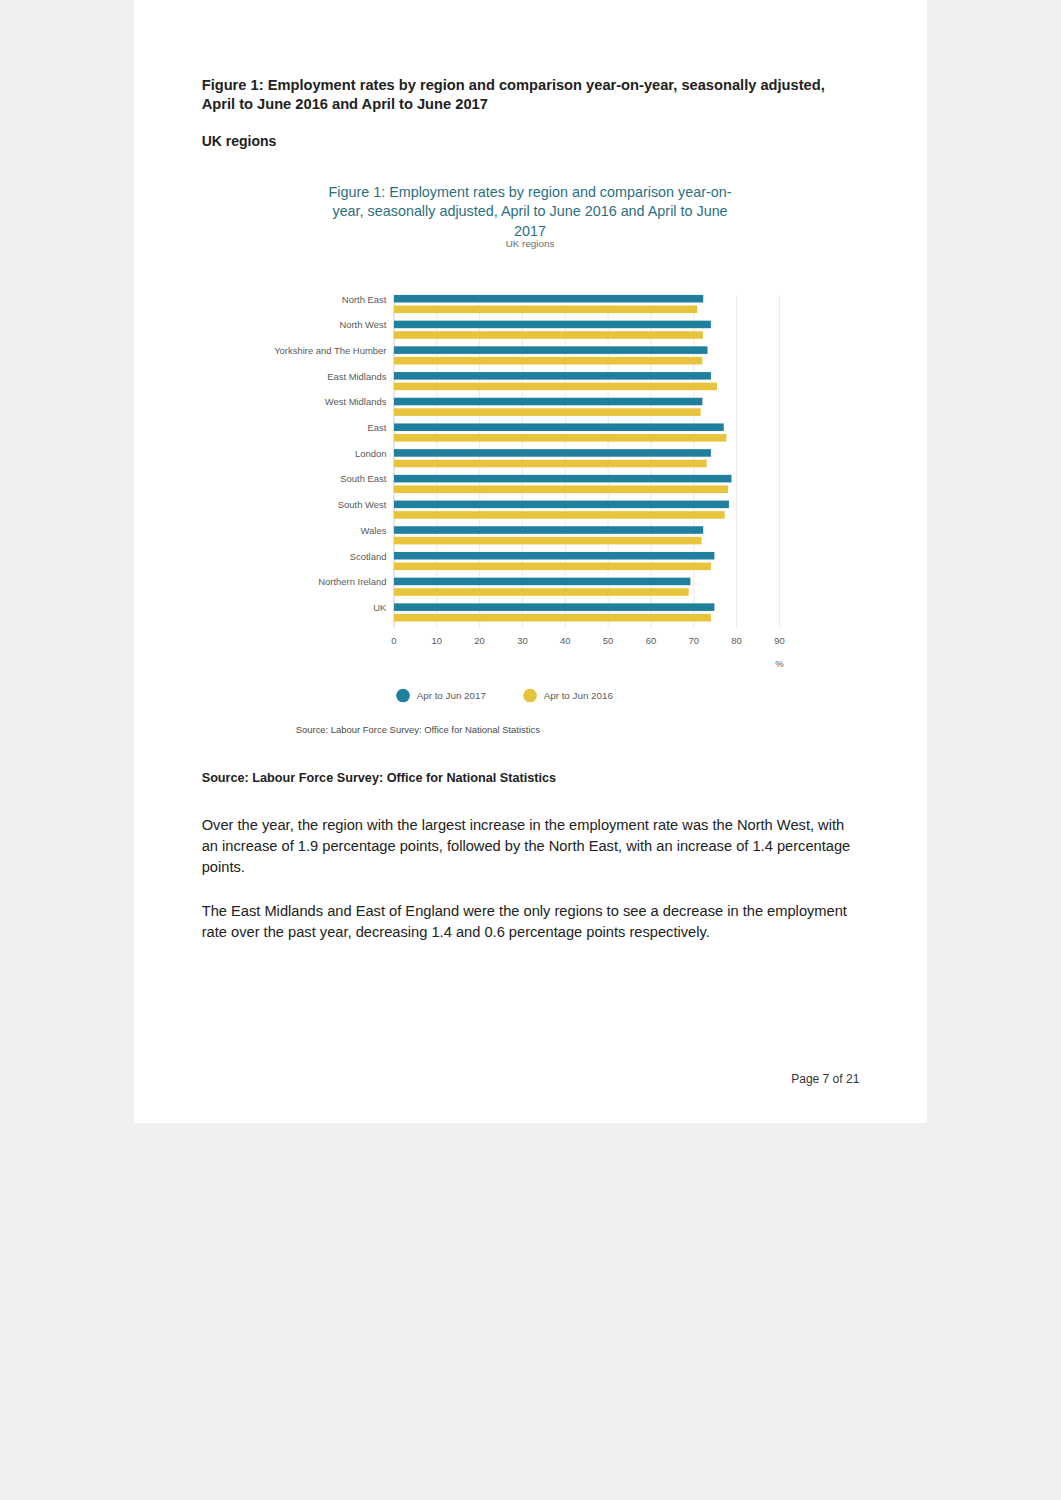Figure 1: Employment rates by region and comparison year-on-year, seasonally adjusted, April to June 2016 and April to June 2017
UK regions
Figure 1: Employment rates by region and comparison year-on- year, seasonally adjusted, April to June 2016 and April to June 2017 UK regions North East North West Yorkshire and The Humber East Midlands West Midlands East London South East South West Wales Scotland Northern Ireland UK 0 10 20 30 40 50 60 70 80 90 % Apr to Jun 2017 Apr to Jun 2016 Source: Labour Force Survey: Office for National Statistics
Source: Labour Force Survey: Office for National Statistics
Over the year, the region with the largest increase in the employment rate was the North West, with an increase of 1.9 percentage points, followed by the North East, with an increase of 1.4 percentage points.
The East Midlands and East of England were the only regions to see a decrease in the employment rate over the past year, decreasing 1.4 and 0.6 percentage points respectively.
Page 7 of 21